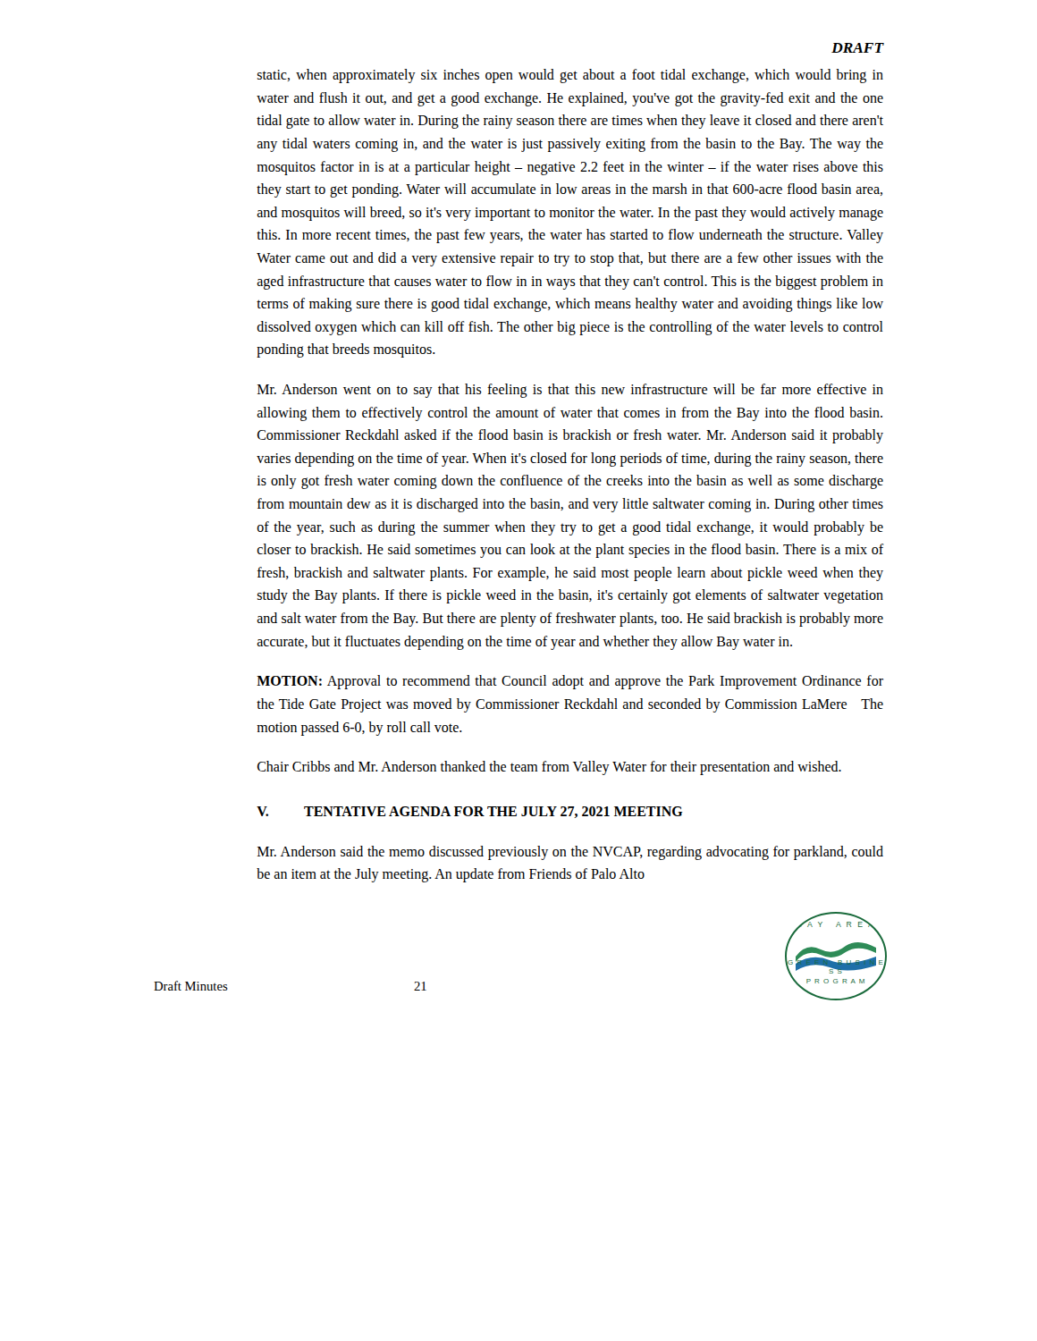DRAFT
static, when approximately six inches open would get about a foot tidal exchange, which would bring in water and flush it out, and get a good exchange. He explained, you've got the gravity-fed exit and the one tidal gate to allow water in. During the rainy season there are times when they leave it closed and there aren't any tidal waters coming in, and the water is just passively exiting from the basin to the Bay. The way the mosquitos factor in is at a particular height – negative 2.2 feet in the winter – if the water rises above this they start to get ponding. Water will accumulate in low areas in the marsh in that 600-acre flood basin area, and mosquitos will breed, so it's very important to monitor the water. In the past they would actively manage this. In more recent times, the past few years, the water has started to flow underneath the structure. Valley Water came out and did a very extensive repair to try to stop that, but there are a few other issues with the aged infrastructure that causes water to flow in in ways that they can't control. This is the biggest problem in terms of making sure there is good tidal exchange, which means healthy water and avoiding things like low dissolved oxygen which can kill off fish. The other big piece is the controlling of the water levels to control ponding that breeds mosquitos.
Mr. Anderson went on to say that his feeling is that this new infrastructure will be far more effective in allowing them to effectively control the amount of water that comes in from the Bay into the flood basin. Commissioner Reckdahl asked if the flood basin is brackish or fresh water. Mr. Anderson said it probably varies depending on the time of year. When it's closed for long periods of time, during the rainy season, there is only got fresh water coming down the confluence of the creeks into the basin as well as some discharge from mountain dew as it is discharged into the basin, and very little saltwater coming in. During other times of the year, such as during the summer when they try to get a good tidal exchange, it would probably be closer to brackish. He said sometimes you can look at the plant species in the flood basin. There is a mix of fresh, brackish and saltwater plants. For example, he said most people learn about pickle weed when they study the Bay plants. If there is pickle weed in the basin, it's certainly got elements of saltwater vegetation and salt water from the Bay. But there are plenty of freshwater plants, too. He said brackish is probably more accurate, but it fluctuates depending on the time of year and whether they allow Bay water in.
MOTION: Approval to recommend that Council adopt and approve the Park Improvement Ordinance for the Tide Gate Project was moved by Commissioner Reckdahl and seconded by Commission LaMere The motion passed 6-0, by roll call vote.
Chair Cribbs and Mr. Anderson thanked the team from Valley Water for their presentation and wished.
V.
TENTATIVE AGENDA FOR THE JULY 27, 2021 MEETING
Mr. Anderson said the memo discussed previously on the NVCAP, regarding advocating for parkland, could be an item at the July meeting. An update from Friends of Palo Alto
Draft Minutes
21
B A Y A R E A
G R E E N B U S I N E S S
P R O G R A M